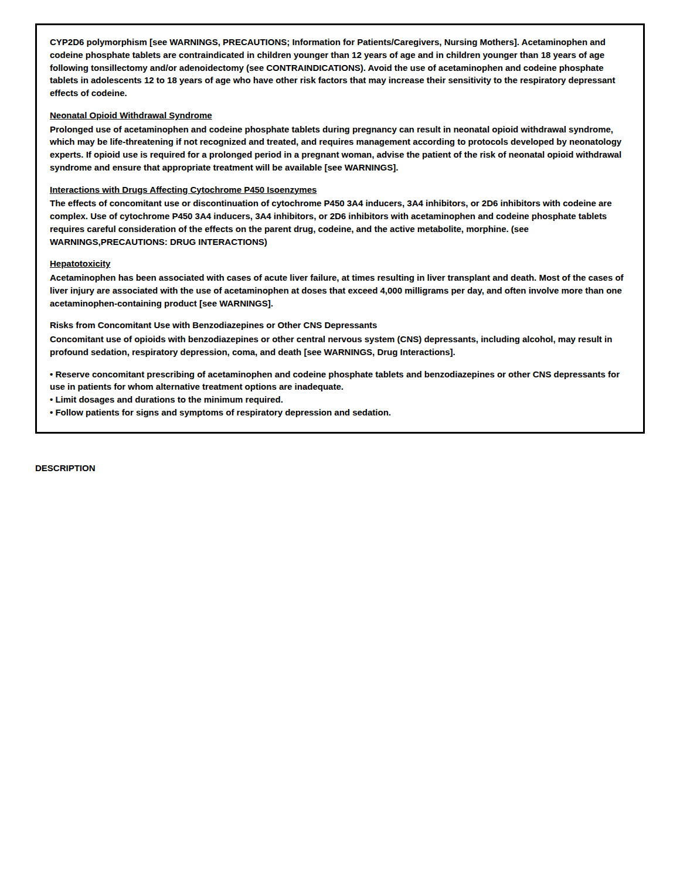CYP2D6 polymorphism [see WARNINGS, PRECAUTIONS; Information for Patients/Caregivers, Nursing Mothers]. Acetaminophen and codeine phosphate tablets are contraindicated in children younger than 12 years of age and in children younger than 18 years of age following tonsillectomy and/or adenoidectomy (see CONTRAINDICATIONS). Avoid the use of acetaminophen and codeine phosphate tablets in adolescents 12 to 18 years of age who have other risk factors that may increase their sensitivity to the respiratory depressant effects of codeine.
Neonatal Opioid Withdrawal Syndrome
Prolonged use of acetaminophen and codeine phosphate tablets during pregnancy can result in neonatal opioid withdrawal syndrome, which may be life-threatening if not recognized and treated, and requires management according to protocols developed by neonatology experts. If opioid use is required for a prolonged period in a pregnant woman, advise the patient of the risk of neonatal opioid withdrawal syndrome and ensure that appropriate treatment will be available [see WARNINGS].
Interactions with Drugs Affecting Cytochrome P450 Isoenzymes
The effects of concomitant use or discontinuation of cytochrome P450 3A4 inducers, 3A4 inhibitors, or 2D6 inhibitors with codeine are complex. Use of cytochrome P450 3A4 inducers, 3A4 inhibitors, or 2D6 inhibitors with acetaminophen and codeine phosphate tablets requires careful consideration of the effects on the parent drug, codeine, and the active metabolite, morphine. (see WARNINGS,PRECAUTIONS: DRUG INTERACTIONS)
Hepatotoxicity
Acetaminophen has been associated with cases of acute liver failure, at times resulting in liver transplant and death. Most of the cases of liver injury are associated with the use of acetaminophen at doses that exceed 4,000 milligrams per day, and often involve more than one acetaminophen-containing product [see WARNINGS].
Risks from Concomitant Use with Benzodiazepines or Other CNS Depressants
Concomitant use of opioids with benzodiazepines or other central nervous system (CNS) depressants, including alcohol, may result in profound sedation, respiratory depression, coma, and death [see WARNINGS, Drug Interactions].
• Reserve concomitant prescribing of acetaminophen and codeine phosphate tablets and benzodiazepines or other CNS depressants for use in patients for whom alternative treatment options are inadequate.
• Limit dosages and durations to the minimum required.
• Follow patients for signs and symptoms of respiratory depression and sedation.
DESCRIPTION